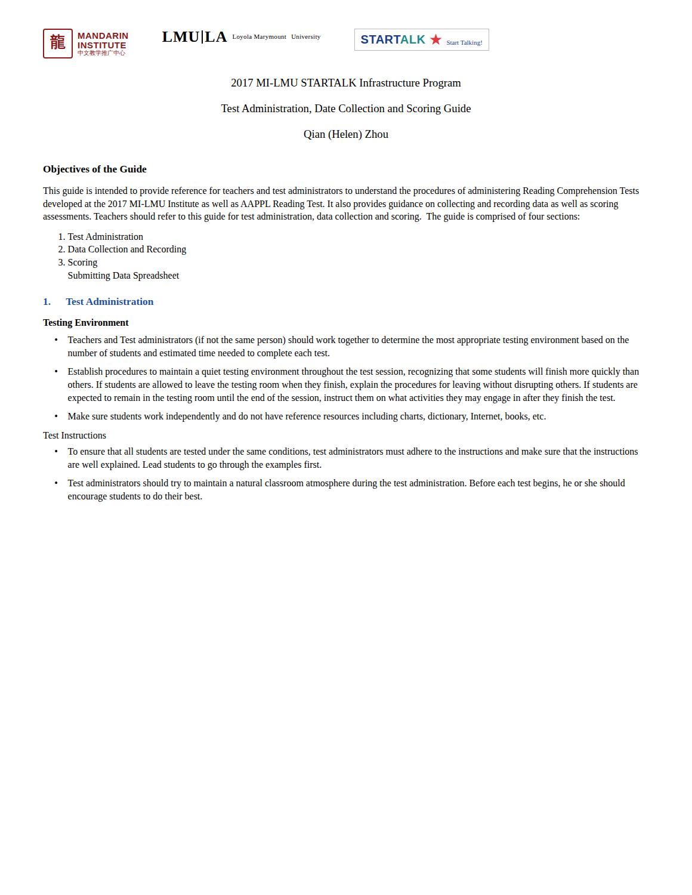龍
MANDARIN
INSTITUTE
中文教学推广中心
LMU LA
Loyola Marymount
University
STARTALK
★
Start Talking!
2017 MI-LMU STARTALK Infrastructure Program Test Administration, Date Collection and Scoring Guide Qian (Helen) Zhou
Objectives of the Guide
This guide is intended to provide reference for teachers and test administrators to understand the procedures of administering Reading Comprehension Tests developed at the 2017 MI-LMU Institute as well as AAPPL Reading Test. It also provides guidance on collecting and recording data as well as scoring assessments. Teachers should refer to this guide for test administration, data collection and scoring. The guide is comprised of four sections:
Test Administration
Data Collection and Recording
Scoring
Submitting Data Spreadsheet
1. Test Administration
Testing Environment
Teachers and Test administrators (if not the same person) should work together to determine the most appropriate testing environment based on the number of students and estimated time needed to complete each test.
Establish procedures to maintain a quiet testing environment throughout the test session, recognizing that some students will finish more quickly than others. If students are allowed to leave the testing room when they finish, explain the procedures for leaving without disrupting others. If students are expected to remain in the testing room until the end of the session, instruct them on what activities they may engage in after they finish the test.
Make sure students work independently and do not have reference resources including charts, dictionary, Internet, books, etc.
Test Instructions
To ensure that all students are tested under the same conditions, test administrators must adhere to the instructions and make sure that the instructions are well explained. Lead students to go through the examples first.
Test administrators should try to maintain a natural classroom atmosphere during the test administration. Before each test begins, he or she should encourage students to do their best.